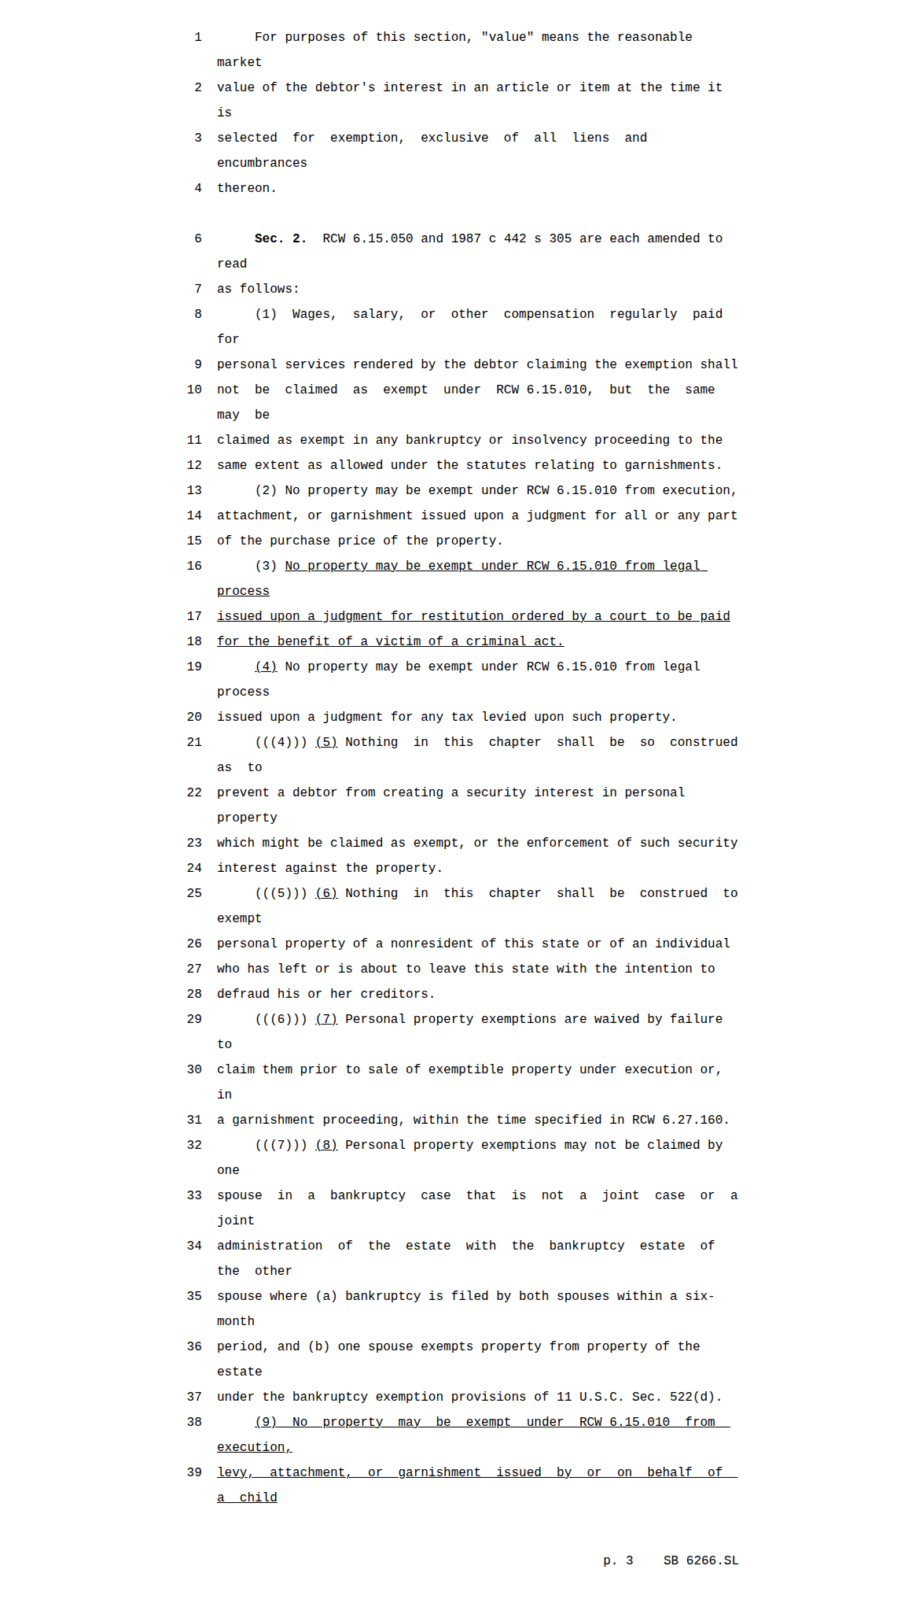For purposes of this section, "value" means the reasonable market
value of the debtor's interest in an article or item at the time it is
selected for exemption, exclusive of all liens and encumbrances
thereon.
Sec. 2. RCW 6.15.050 and 1987 c 442 s 305 are each amended to read
as follows:
(1) Wages, salary, or other compensation regularly paid for
personal services rendered by the debtor claiming the exemption shall
not be claimed as exempt under RCW 6.15.010, but the same may be
claimed as exempt in any bankruptcy or insolvency proceeding to the
same extent as allowed under the statutes relating to garnishments.
(2) No property may be exempt under RCW 6.15.010 from execution,
attachment, or garnishment issued upon a judgment for all or any part
of the purchase price of the property.
(3) No property may be exempt under RCW 6.15.010 from legal process
issued upon a judgment for restitution ordered by a court to be paid
for the benefit of a victim of a criminal act.
(4) No property may be exempt under RCW 6.15.010 from legal process
issued upon a judgment for any tax levied upon such property.
(((4))) (5) Nothing in this chapter shall be so construed as to
prevent a debtor from creating a security interest in personal property
which might be claimed as exempt, or the enforcement of such security
interest against the property.
(((5))) (6) Nothing in this chapter shall be construed to exempt
personal property of a nonresident of this state or of an individual
who has left or is about to leave this state with the intention to
defraud his or her creditors.
(((6))) (7) Personal property exemptions are waived by failure to
claim them prior to sale of exemptible property under execution or, in
a garnishment proceeding, within the time specified in RCW 6.27.160.
(((7))) (8) Personal property exemptions may not be claimed by one
spouse in a bankruptcy case that is not a joint case or a joint
administration of the estate with the bankruptcy estate of the other
spouse where (a) bankruptcy is filed by both spouses within a six-month
period, and (b) one spouse exempts property from property of the estate
under the bankruptcy exemption provisions of 11 U.S.C. Sec. 522(d).
(9) No property may be exempt under RCW 6.15.010 from execution,
levy, attachment, or garnishment issued by or on behalf of a child
p. 3 SB 6266.SL